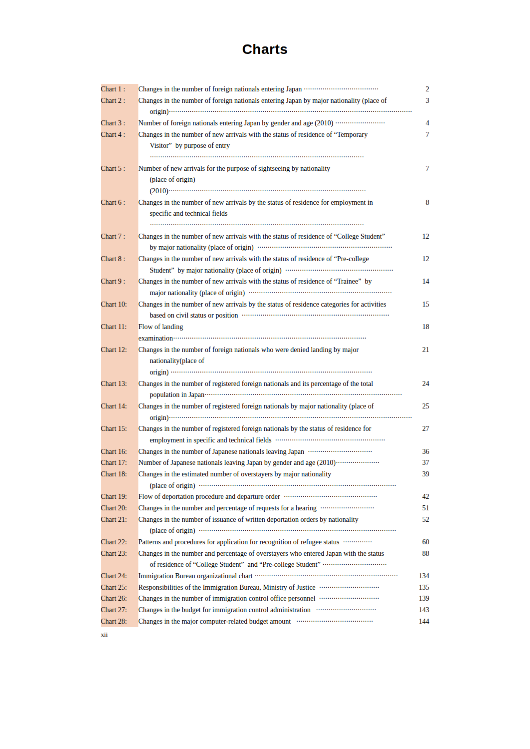Charts
| Chart 1 : | Changes in the number of foreign nationals entering Japan ···································· | 2 |
| Chart 2 : | Changes in the number of foreign nationals entering Japan by major nationality (place of origin) ····················································································································· | 3 |
| Chart 3 : | Number of foreign nationals entering Japan by gender and age (2010) ························ | 4 |
| Chart 4 : | Changes in the number of new arrivals with the status of residence of “Temporary Visitor” by purpose of entry ······································································································· | 7 |
| Chart 5 : | Number of new arrivals for the purpose of sightseeing by nationality (place of origin) (2010) ······························································································· | 7 |
| Chart 6 : | Changes in the number of new arrivals by the status of residence for employment in specific and technical fields ······································································································· | 8 |
| Chart 7 : | Changes in the number of new arrivals with the status of residence of “College Student” by major nationality (place of origin) ································································· | 12 |
| Chart 8 : | Changes in the number of new arrivals with the status of residence of “Pre-college Student” by major nationality (place of origin) ···················································· | 12 |
| Chart 9 : | Changes in the number of new arrivals with the status of residence of “Trainee” by major nationality (place of origin) ····································································· | 14 |
| Chart 10: | Changes in the number of new arrivals by the status of residence categories for activities based on civil status or position ······································································· | 15 |
| Chart 11: | Flow of landing examination ····························································································· | 18 |
| Chart 12: | Changes in the number of foreign nationals who were denied landing by major nationality(place of origin) ································································································· | 21 |
| Chart 13: | Changes in the number of registered foreign nationals and its percentage of the total population in Japan ······························································································· | 24 |
| Chart 14: | Changes in the number of registered foreign nationals by major nationality (place of origin) ····················································································································· | 25 |
| Chart 15: | Changes in the number of registered foreign nationals by the status of residence for employment in specific and technical fields ····················································· | 27 |
| Chart 16: | Changes in the number of Japanese nationals leaving Japan ······························· | 36 |
| Chart 17: | Number of Japanese nationals leaving Japan by gender and age (2010) ····················· | 37 |
| Chart 18: | Changes in the estimated number of overstayers by major nationality (place of origin) ······························································································· | 39 |
| Chart 19: | Flow of deportation procedure and departure order ············································· | 42 |
| Chart 20: | Changes in the number and percentage of requests for a hearing ·························· | 51 |
| Chart 21: | Changes in the number of issuance of written deportation orders by nationality (place of origin) ······························································································· | 52 |
| Chart 22: | Patterns and procedures for application for recognition of refugee status ·············· | 60 |
| Chart 23: | Changes in the number and percentage of overstayers who entered Japan with the status of residence of “College Student” and “Pre-college Student” ······························· | 88 |
| Chart 24: | Immigration Bureau organizational chart ····································································· | 134 |
| Chart 25: | Responsibilities of the Immigration Bureau, Ministry of Justice ····························· | 135 |
| Chart 26: | Changes in the number of immigration control office personnel ····························· | 139 |
| Chart 27: | Changes in the budget for immigration control administration ····························· | 143 |
| Chart 28: | Changes in the major computer-related budget amount ····································· | 144 |
xii